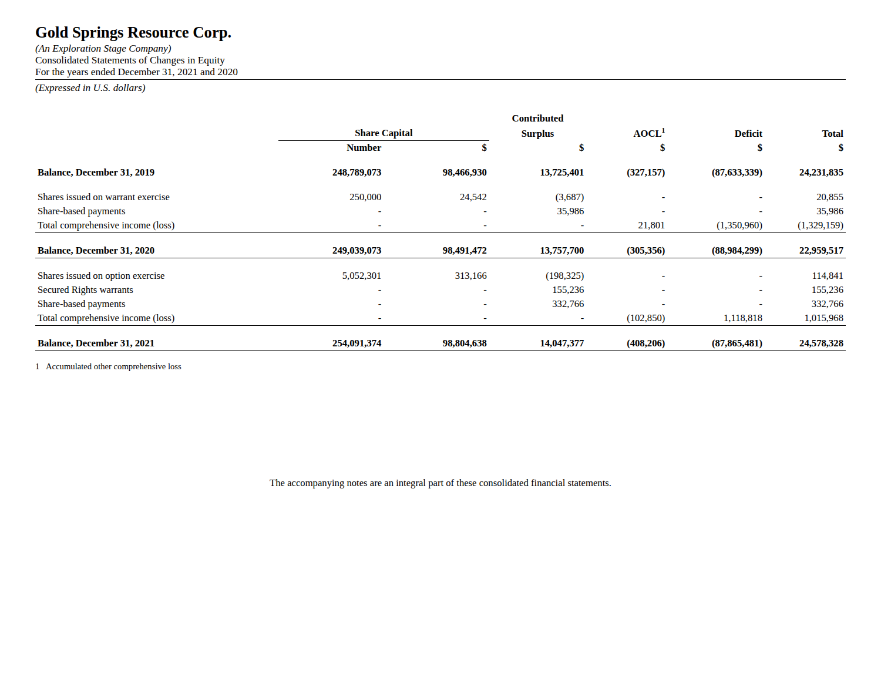Gold Springs Resource Corp.
(An Exploration Stage Company)
Consolidated Statements of Changes in Equity
For the years ended December 31, 2021 and 2020
(Expressed in U.S. dollars)
| | | Contributed | | | |
| | Share Capital | Surplus | AOCL 1 | Deficit | Total |
| | Number | $ | $ | $ | $ | $ |
| Balance, December 31, 2019 | 248,789,073 | 98,466,930 | 13,725,401 | (327,157) | (87,633,339) | 24,231,835 |
| Shares issued on warrant exercise | 250,000 | 24,542 | (3,687) | - | - | 20,855 |
| Share-based payments | - | - | 35,986 | - | - | 35,986 |
| Total comprehensive income (loss) | - | - | - | 21,801 | (1,350,960) | (1,329,159) |
| Balance, December 31, 2020 | 249,039,073 | 98,491,472 | 13,757,700 | (305,356) | (88,984,299) | 22,959,517 |
| Shares issued on option exercise | 5,052,301 | 313,166 | (198,325) | - | - | 114,841 |
| Secured Rights warrants | - | - | 155,236 | - | - | 155,236 |
| Share-based payments | - | - | 332,766 | - | - | 332,766 |
| Total comprehensive income (loss) | - | - | - | (102,850) | 1,118,818 | 1,015,968 |
| Balance, December 31, 2021 | 254,091,374 | 98,804,638 | 14,047,377 | (408,206) | (87,865,481) | 24,578,328 |
1 Accumulated other comprehensive loss
The accompanying notes are an integral part of these consolidated financial statements.